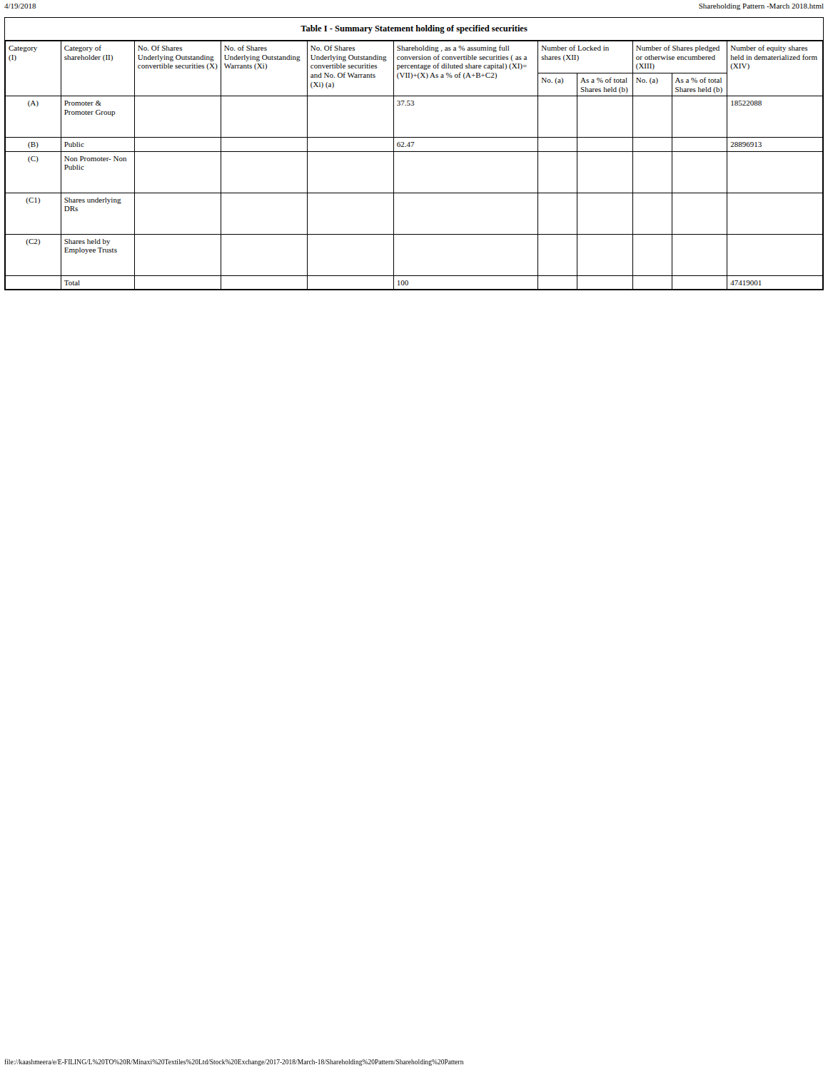4/19/2018
Shareholding Pattern -March 2018.html
| Table I - Summary Statement holding of specified securities / Category (I) / Category of shareholder (II) / No. Of Shares Underlying Outstanding convertible securities (X) / No. of Shares Underlying Outstanding Warrants (Xi) / No. Of Shares Underlying Outstanding convertible securities and No. Of Warrants (Xi) (a) / Shareholding , as a % assuming full conversion of convertible securities ( as a percentage of diluted share capital) (XI)= (VII)+(X) As a % of (A+B+C2) / Number of Locked in shares (XII) / Number of Shares pledged or otherwise encumbered (XIII) / Number of equity shares held in dematerialized form (XIV) / / --- / --- / --- / --- / --- / --- / --- / --- / --- / / No. (a) / As a % of total Shares held (b) / No. (a) / As a % of total Shares held (b) / / (A) / Promoter & Promoter Group / / / / 37.53 / / / / / 18522088 / / (B) / Public / / / / 62.47 / / / / / 28896913 / / (C) / Non Promoter- Non Public / / / / / / / / / / / (C1) / Shares underlying DRs / / / / / / / / / / / (C2) / Shares held by Employee Trusts / / / / / / / / / / / / Total / / / / 100 / / / / / 47419001 / |
file://kaashmeera/e/E-FILING/L%20TO%20R/Minaxi%20Textiles%20Ltd/Stock%20Exchange/2017-2018/March-18/Shareholding%20Pattern/Shareholding%20Pattern